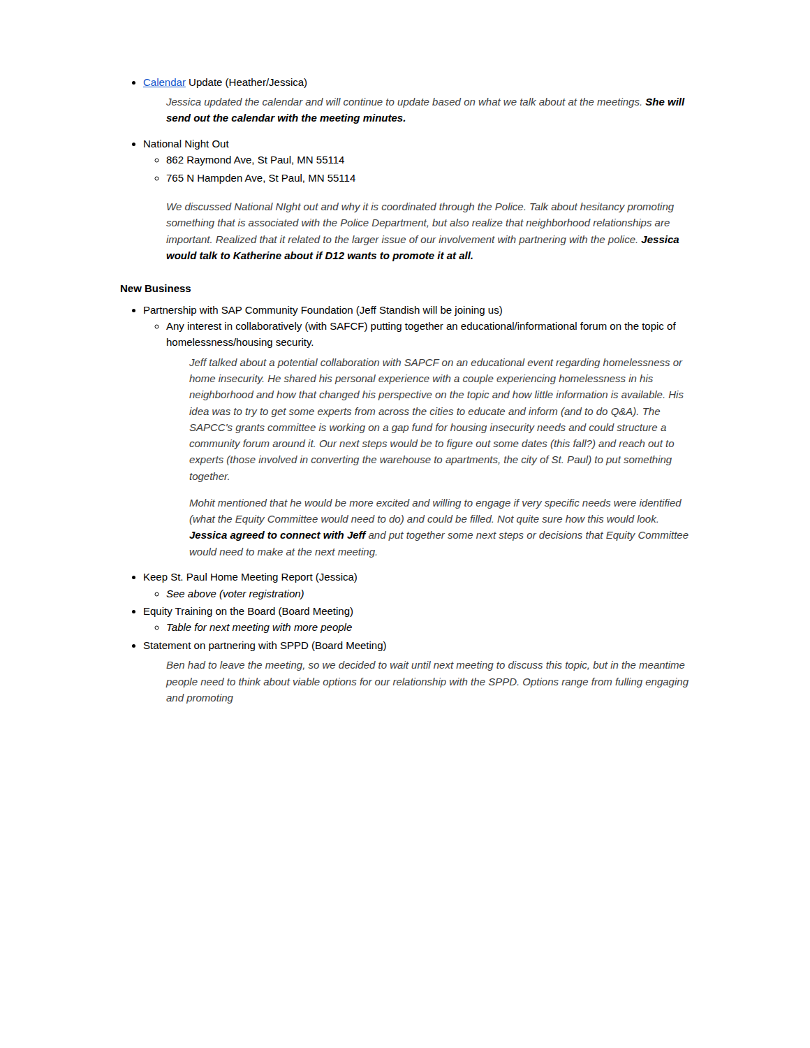Calendar Update (Heather/Jessica)
Jessica updated the calendar and will continue to update based on what we talk about at the meetings. She will send out the calendar with the meeting minutes.
National Night Out
862 Raymond Ave, St Paul, MN 55114
765 N Hampden Ave, St Paul, MN 55114
We discussed National NIght out and why it is coordinated through the Police. Talk about hesitancy promoting something that is associated with the Police Department, but also realize that neighborhood relationships are important. Realized that it related to the larger issue of our involvement with partnering with the police. Jessica would talk to Katherine about if D12 wants to promote it at all.
New Business
Partnership with SAP Community Foundation (Jeff Standish will be joining us)
Any interest in collaboratively (with SAFCF) putting together an educational/informational forum on the topic of homelessness/housing security.
Jeff talked about a potential collaboration with SAPCF on an educational event regarding homelessness or home insecurity. He shared his personal experience with a couple experiencing homelessness in his neighborhood and how that changed his perspective on the topic and how little information is available. His idea was to try to get some experts from across the cities to educate and inform (and to do Q&A). The SAPCC's grants committee is working on a gap fund for housing insecurity needs and could structure a community forum around it. Our next steps would be to figure out some dates (this fall?) and reach out to experts (those involved in converting the warehouse to apartments, the city of St. Paul) to put something together.
Mohit mentioned that he would be more excited and willing to engage if very specific needs were identified (what the Equity Committee would need to do) and could be filled. Not quite sure how this would look. Jessica agreed to connect with Jeff and put together some next steps or decisions that Equity Committee would need to make at the next meeting.
Keep St. Paul Home Meeting Report (Jessica)
See above (voter registration)
Equity Training on the Board (Board Meeting)
Table for next meeting with more people
Statement on partnering with SPPD (Board Meeting)
Ben had to leave the meeting, so we decided to wait until next meeting to discuss this topic, but in the meantime people need to think about viable options for our relationship with the SPPD. Options range from fulling engaging and promoting